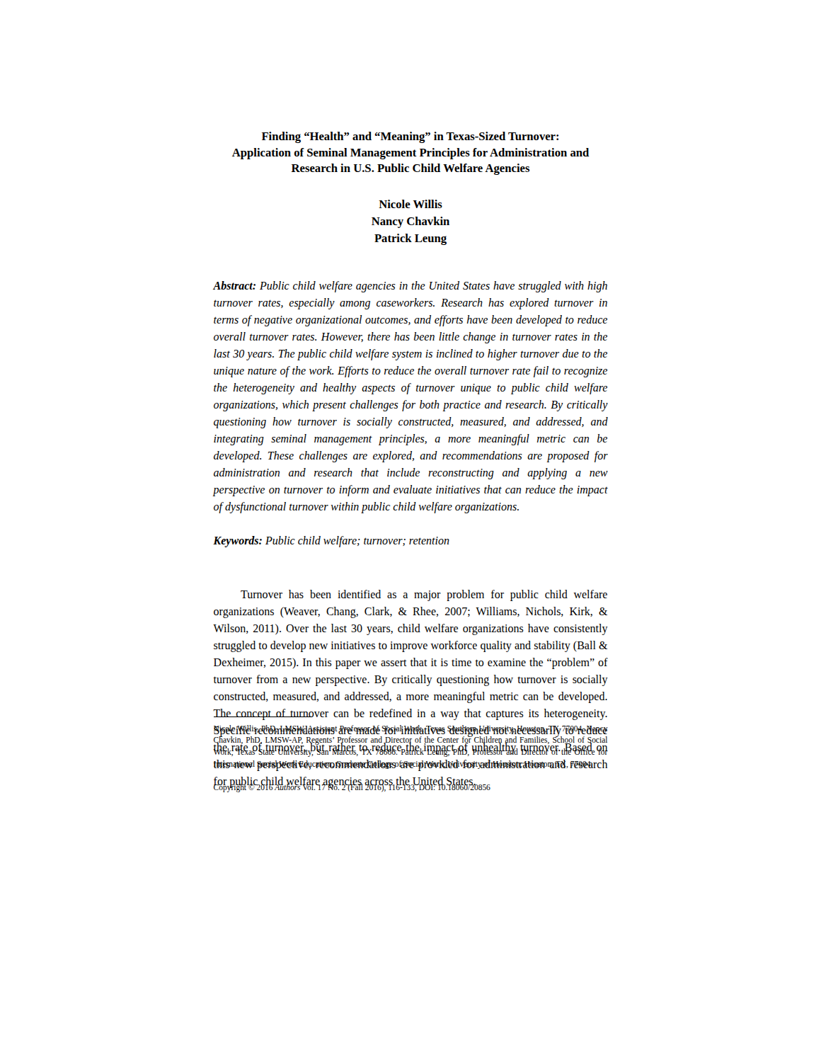Finding “Health” and “Meaning” in Texas-Sized Turnover:
Application of Seminal Management Principles for Administration and
Research in U.S. Public Child Welfare Agencies
Nicole Willis
Nancy Chavkin
Patrick Leung
Abstract: Public child welfare agencies in the United States have struggled with high turnover rates, especially among caseworkers. Research has explored turnover in terms of negative organizational outcomes, and efforts have been developed to reduce overall turnover rates. However, there has been little change in turnover rates in the last 30 years. The public child welfare system is inclined to higher turnover due to the unique nature of the work. Efforts to reduce the overall turnover rate fail to recognize the heterogeneity and healthy aspects of turnover unique to public child welfare organizations, which present challenges for both practice and research. By critically questioning how turnover is socially constructed, measured, and addressed, and integrating seminal management principles, a more meaningful metric can be developed. These challenges are explored, and recommendations are proposed for administration and research that include reconstructing and applying a new perspective on turnover to inform and evaluate initiatives that can reduce the impact of dysfunctional turnover within public child welfare organizations.
Keywords: Public child welfare; turnover; retention
Turnover has been identified as a major problem for public child welfare organizations (Weaver, Chang, Clark, & Rhee, 2007; Williams, Nichols, Kirk, & Wilson, 2011). Over the last 30 years, child welfare organizations have consistently struggled to develop new initiatives to improve workforce quality and stability (Ball & Dexheimer, 2015). In this paper we assert that it is time to examine the “problem” of turnover from a new perspective. By critically questioning how turnover is socially constructed, measured, and addressed, a more meaningful metric can be developed. The concept of turnover can be redefined in a way that captures its heterogeneity. Specific recommendations are made for initiatives designed not necessarily to reduce the rate of turnover, but rather to reduce the impact of unhealthy turnover. Based on this new perspective, recommendations are provided for administration and research for public child welfare agencies across the United States.
Nicole Willis, PhD, LMSW, Assistant Professor of Social Work, Texas Southern University, Houston, TX 77004. Nancy Chavkin, PhD, LMSW-AP, Regents’ Professor and Director of the Center for Children and Families, School of Social Work, Texas State University, San Marcos, TX 78666. Patrick Leung, PhD, Professor and Director of the Office for International Social Work Education, Graduate College of Social Work, University of Houston, Houston, TX, 77004.
Copyright © 2016 Authors Vol. 17 No. 2 (Fall 2016), 116-133, DOI: 10.18060/20856